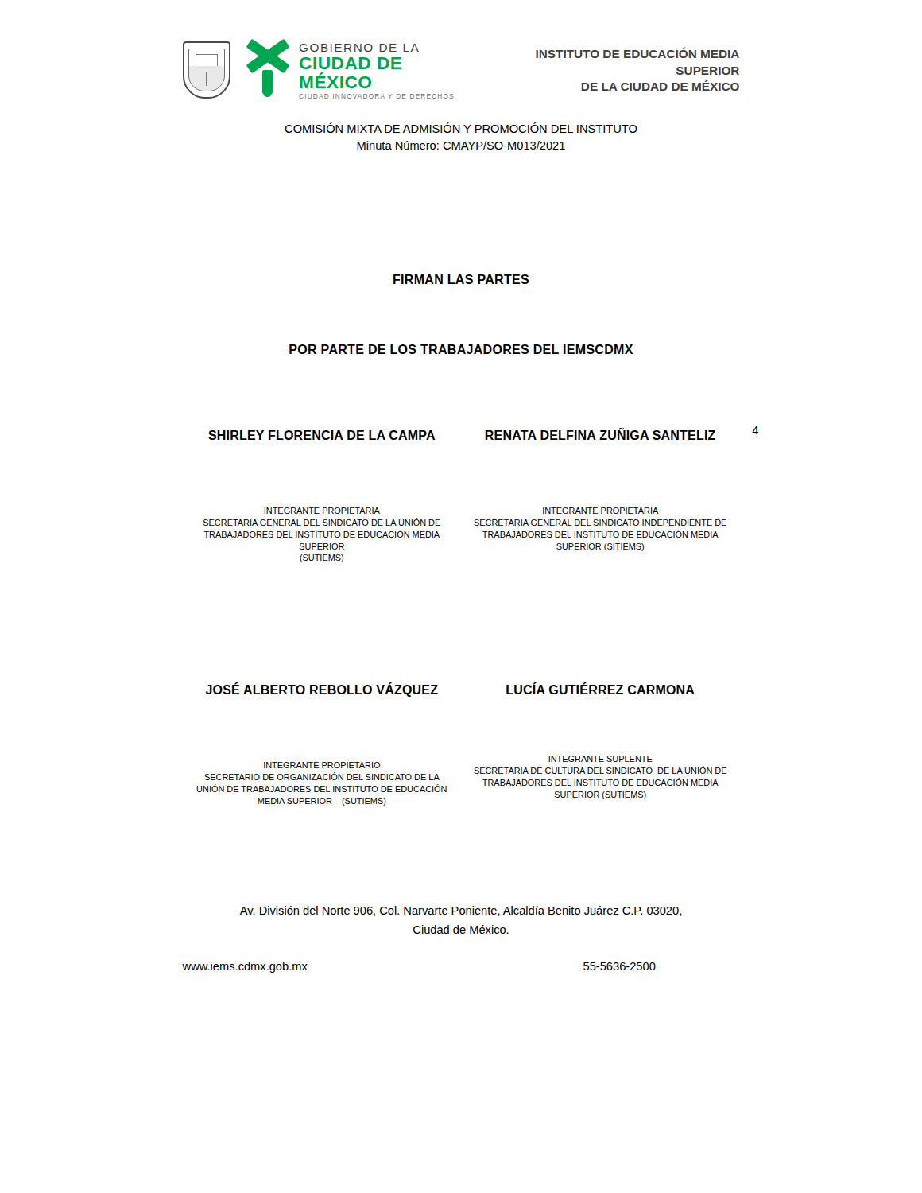GOBIERNO DE LA
CIUDAD DE MÉXICO
CIUDAD INNOVADORA Y DE DERECHOS
INSTITUTO DE EDUCACIÓN MEDIA SUPERIOR
DE LA CIUDAD DE MÉXICO
COMISIÓN MIXTA DE ADMISIÓN Y PROMOCIÓN DEL INSTITUTO
Minuta Número: CMAYP/SO-M013/2021
FIRMAN LAS PARTES
POR PARTE DE LOS TRABAJADORES DEL IEMSCDMX
| SHIRLEY FLORENCIA DE LA CAMPA INTEGRANTE PROPIETARIA SECRETARIA GENERAL DEL SINDICATO DE LA UNIÓN DE TRABAJADORES DEL INSTITUTO DE EDUCACIÓN MEDIA SUPERIOR (SUTIEMS) | RENATA DELFINA ZUÑIGA SANTELIZ INTEGRANTE PROPIETARIA SECRETARIA GENERAL DEL SINDICATO INDEPENDIENTE DE TRABAJADORES DEL INSTITUTO DE EDUCACIÓN MEDIA SUPERIOR (SITIEMS) |
| JOSÉ ALBERTO REBOLLO VÁZQUEZ INTEGRANTE PROPIETARIO SECRETARIO DE ORGANIZACIÓN DEL SINDICATO DE LA UNIÓN DE TRABAJADORES DEL INSTITUTO DE EDUCACIÓN MEDIA SUPERIOR (SUTIEMS) | LUCÍA GUTIÉRREZ CARMONA INTEGRANTE SUPLENTE SECRETARIA DE CULTURA DEL SINDICATO DE LA UNIÓN DE TRABAJADORES DEL INSTITUTO DE EDUCACIÓN MEDIA SUPERIOR (SUTIEMS) |
4
Av. División del Norte 906, Col. Narvarte Poniente, Alcaldía Benito Juárez C.P. 03020,
Ciudad de México.
www.iems.cdmx.gob.mx
55-5636-2500